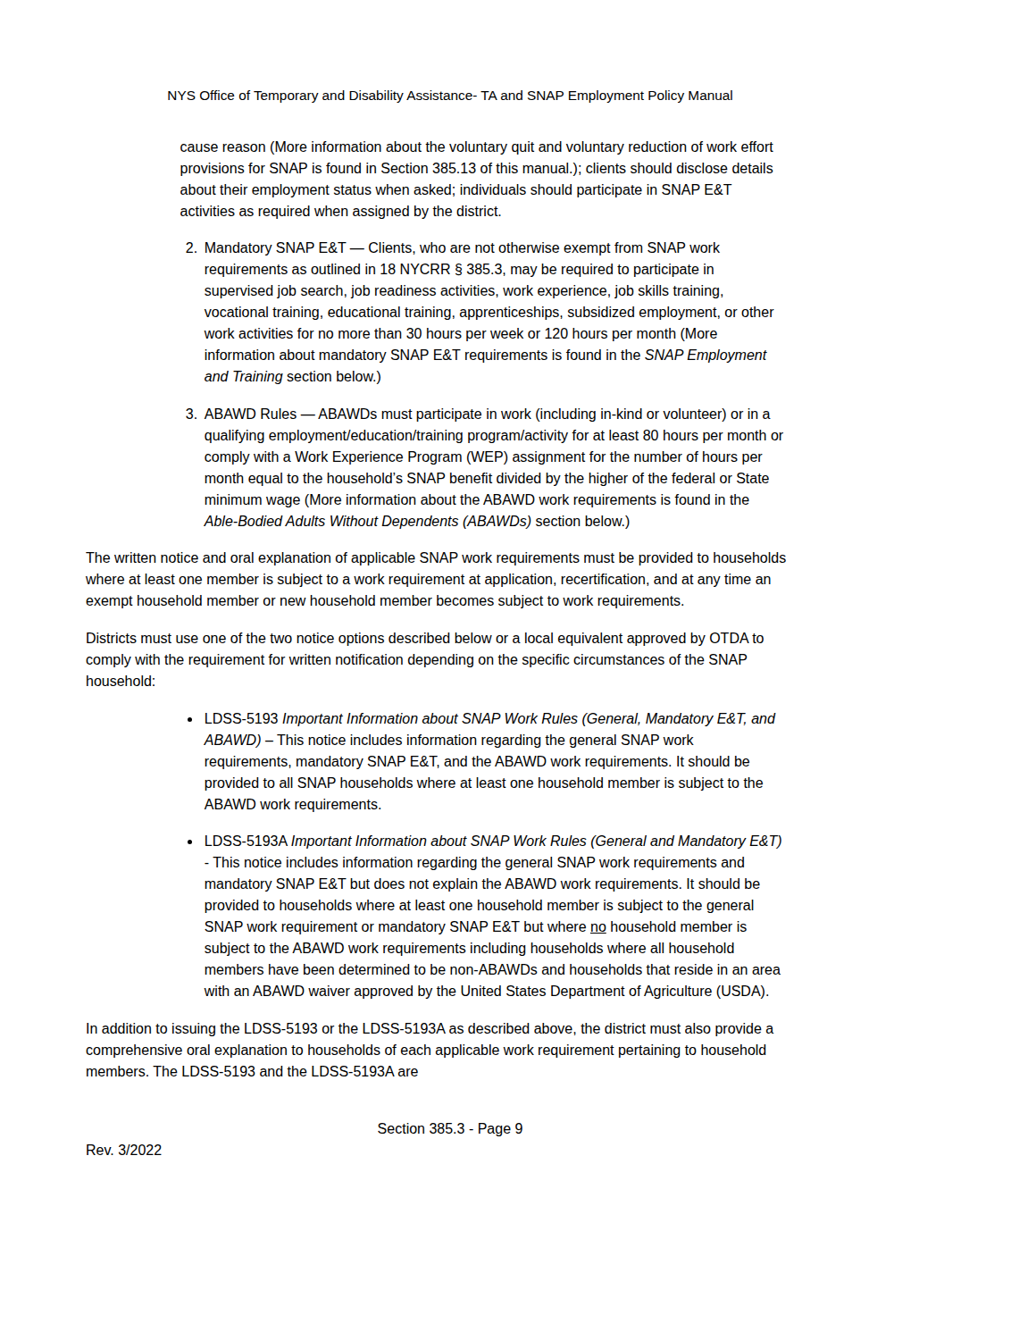NYS Office of Temporary and Disability Assistance- TA and SNAP Employment Policy Manual
cause reason (More information about the voluntary quit and voluntary reduction of work effort provisions for SNAP is found in Section 385.13 of this manual.); clients should disclose details about their employment status when asked; individuals should participate in SNAP E&T activities as required when assigned by the district.
Mandatory SNAP E&T — Clients, who are not otherwise exempt from SNAP work requirements as outlined in 18 NYCRR § 385.3, may be required to participate in supervised job search, job readiness activities, work experience, job skills training, vocational training, educational training, apprenticeships, subsidized employment, or other work activities for no more than 30 hours per week or 120 hours per month (More information about mandatory SNAP E&T requirements is found in the SNAP Employment and Training section below.)
ABAWD Rules — ABAWDs must participate in work (including in-kind or volunteer) or in a qualifying employment/education/training program/activity for at least 80 hours per month or comply with a Work Experience Program (WEP) assignment for the number of hours per month equal to the household’s SNAP benefit divided by the higher of the federal or State minimum wage (More information about the ABAWD work requirements is found in the Able-Bodied Adults Without Dependents (ABAWDs) section below.)
The written notice and oral explanation of applicable SNAP work requirements must be provided to households where at least one member is subject to a work requirement at application, recertification, and at any time an exempt household member or new household member becomes subject to work requirements.
Districts must use one of the two notice options described below or a local equivalent approved by OTDA to comply with the requirement for written notification depending on the specific circumstances of the SNAP household:
LDSS-5193 Important Information about SNAP Work Rules (General, Mandatory E&T, and ABAWD) – This notice includes information regarding the general SNAP work requirements, mandatory SNAP E&T, and the ABAWD work requirements. It should be provided to all SNAP households where at least one household member is subject to the ABAWD work requirements.
LDSS-5193A Important Information about SNAP Work Rules (General and Mandatory E&T) - This notice includes information regarding the general SNAP work requirements and mandatory SNAP E&T but does not explain the ABAWD work requirements. It should be provided to households where at least one household member is subject to the general SNAP work requirement or mandatory SNAP E&T but where no household member is subject to the ABAWD work requirements including households where all household members have been determined to be non-ABAWDs and households that reside in an area with an ABAWD waiver approved by the United States Department of Agriculture (USDA).
In addition to issuing the LDSS-5193 or the LDSS-5193A as described above, the district must also provide a comprehensive oral explanation to households of each applicable work requirement pertaining to household members. The LDSS-5193 and the LDSS-5193A are
Section 385.3 - Page 9
Rev. 3/2022